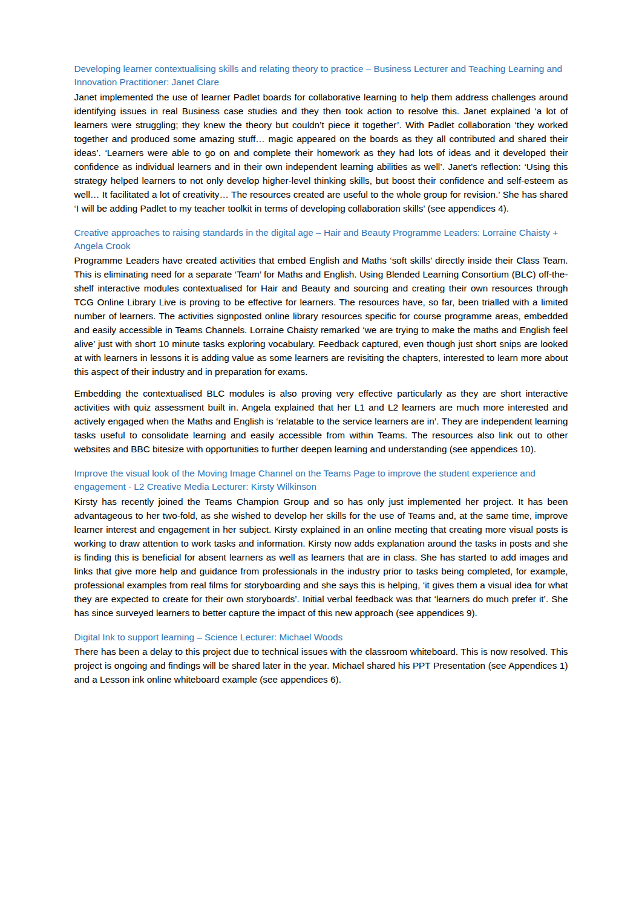Developing learner contextualising skills and relating theory to practice – Business Lecturer and Teaching Learning and Innovation Practitioner: Janet Clare
Janet implemented the use of learner Padlet boards for collaborative learning to help them address challenges around identifying issues in real Business case studies and they then took action to resolve this. Janet explained ‘a lot of learners were struggling; they knew the theory but couldn’t piece it together’. With Padlet collaboration ‘they worked together and produced some amazing stuff… magic appeared on the boards as they all contributed and shared their ideas’. ‘Learners were able to go on and complete their homework as they had lots of ideas and it developed their confidence as individual learners and in their own independent learning abilities as well’. Janet’s reflection: ‘Using this strategy helped learners to not only develop higher-level thinking skills, but boost their confidence and self-esteem as well… It facilitated a lot of creativity… The resources created are useful to the whole group for revision.’ She has shared ‘I will be adding Padlet to my teacher toolkit in terms of developing collaboration skills’ (see appendices 4).
Creative approaches to raising standards in the digital age – Hair and Beauty Programme Leaders: Lorraine Chaisty + Angela Crook
Programme Leaders have created activities that embed English and Maths ‘soft skills’ directly inside their Class Team. This is eliminating need for a separate ‘Team’ for Maths and English. Using Blended Learning Consortium (BLC) off-the-shelf interactive modules contextualised for Hair and Beauty and sourcing and creating their own resources through TCG Online Library Live is proving to be effective for learners. The resources have, so far, been trialled with a limited number of learners. The activities signposted online library resources specific for course programme areas, embedded and easily accessible in Teams Channels. Lorraine Chaisty remarked ‘we are trying to make the maths and English feel alive’ just with short 10 minute tasks exploring vocabulary. Feedback captured, even though just short snips are looked at with learners in lessons it is adding value as some learners are revisiting the chapters, interested to learn more about this aspect of their industry and in preparation for exams.
Embedding the contextualised BLC modules is also proving very effective particularly as they are short interactive activities with quiz assessment built in. Angela explained that her L1 and L2 learners are much more interested and actively engaged when the Maths and English is ‘relatable to the service learners are in’. They are independent learning tasks useful to consolidate learning and easily accessible from within Teams. The resources also link out to other websites and BBC bitesize with opportunities to further deepen learning and understanding (see appendices 10).
Improve the visual look of the Moving Image Channel on the Teams Page to improve the student experience and engagement - L2 Creative Media Lecturer: Kirsty Wilkinson
Kirsty has recently joined the Teams Champion Group and so has only just implemented her project. It has been advantageous to her two-fold, as she wished to develop her skills for the use of Teams and, at the same time, improve learner interest and engagement in her subject. Kirsty explained in an online meeting that creating more visual posts is working to draw attention to work tasks and information. Kirsty now adds explanation around the tasks in posts and she is finding this is beneficial for absent learners as well as learners that are in class. She has started to add images and links that give more help and guidance from professionals in the industry prior to tasks being completed, for example, professional examples from real films for storyboarding and she says this is helping, ‘it gives them a visual idea for what they are expected to create for their own storyboards’. Initial verbal feedback was that ‘learners do much prefer it’. She has since surveyed learners to better capture the impact of this new approach (see appendices 9).
Digital Ink to support learning – Science Lecturer: Michael Woods
There has been a delay to this project due to technical issues with the classroom whiteboard. This is now resolved. This project is ongoing and findings will be shared later in the year. Michael shared his PPT Presentation (see Appendices 1) and a Lesson ink online whiteboard example (see appendices 6).